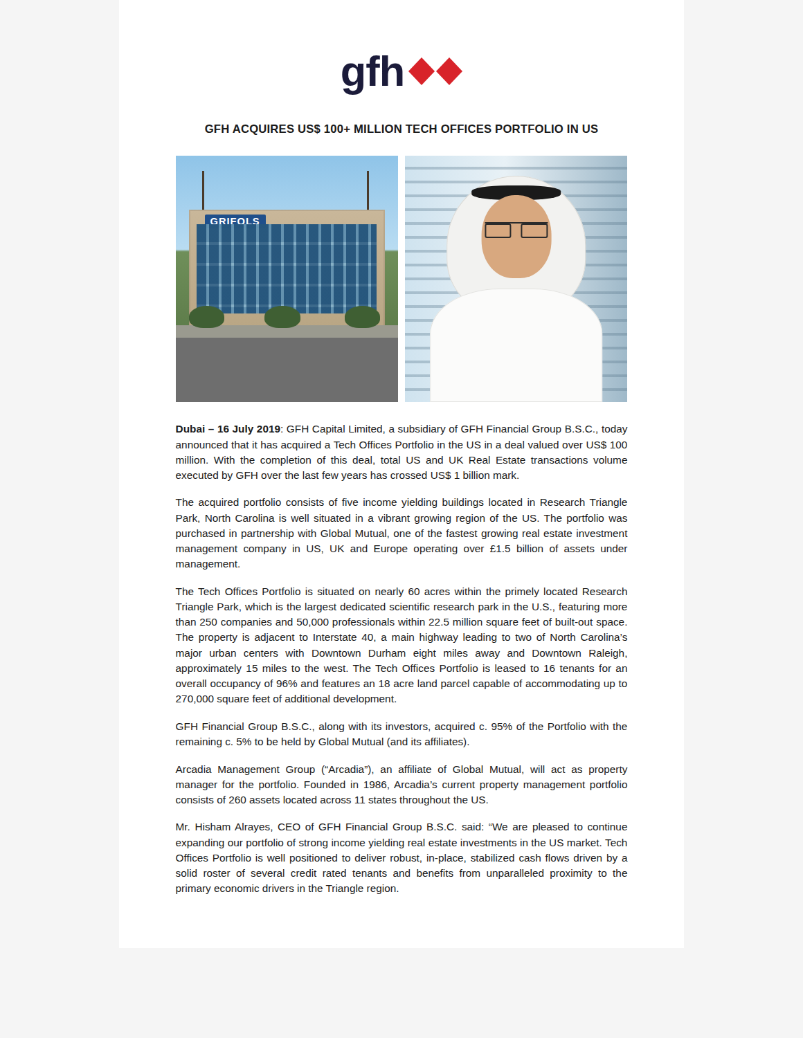gfh
GFH ACQUIRES US$ 100+ MILLION TECH OFFICES PORTFOLIO IN US
GRIFOLS
Dubai – 16 July 2019: GFH Capital Limited, a subsidiary of GFH Financial Group B.S.C., today announced that it has acquired a Tech Offices Portfolio in the US in a deal valued over US$ 100 million. With the completion of this deal, total US and UK Real Estate transactions volume executed by GFH over the last few years has crossed US$ 1 billion mark.
The acquired portfolio consists of five income yielding buildings located in Research Triangle Park, North Carolina is well situated in a vibrant growing region of the US. The portfolio was purchased in partnership with Global Mutual, one of the fastest growing real estate investment management company in US, UK and Europe operating over £1.5 billion of assets under management.
The Tech Offices Portfolio is situated on nearly 60 acres within the primely located Research Triangle Park, which is the largest dedicated scientific research park in the U.S., featuring more than 250 companies and 50,000 professionals within 22.5 million square feet of built-out space. The property is adjacent to Interstate 40, a main highway leading to two of North Carolina’s major urban centers with Downtown Durham eight miles away and Downtown Raleigh, approximately 15 miles to the west. The Tech Offices Portfolio is leased to 16 tenants for an overall occupancy of 96% and features an 18 acre land parcel capable of accommodating up to 270,000 square feet of additional development.
GFH Financial Group B.S.C., along with its investors, acquired c. 95% of the Portfolio with the remaining c. 5% to be held by Global Mutual (and its affiliates).
Arcadia Management Group (“Arcadia”), an affiliate of Global Mutual, will act as property manager for the portfolio. Founded in 1986, Arcadia’s current property management portfolio consists of 260 assets located across 11 states throughout the US.
Mr. Hisham Alrayes, CEO of GFH Financial Group B.S.C. said: “We are pleased to continue expanding our portfolio of strong income yielding real estate investments in the US market. Tech Offices Portfolio is well positioned to deliver robust, in-place, stabilized cash flows driven by a solid roster of several credit rated tenants and benefits from unparalleled proximity to the primary economic drivers in the Triangle region.